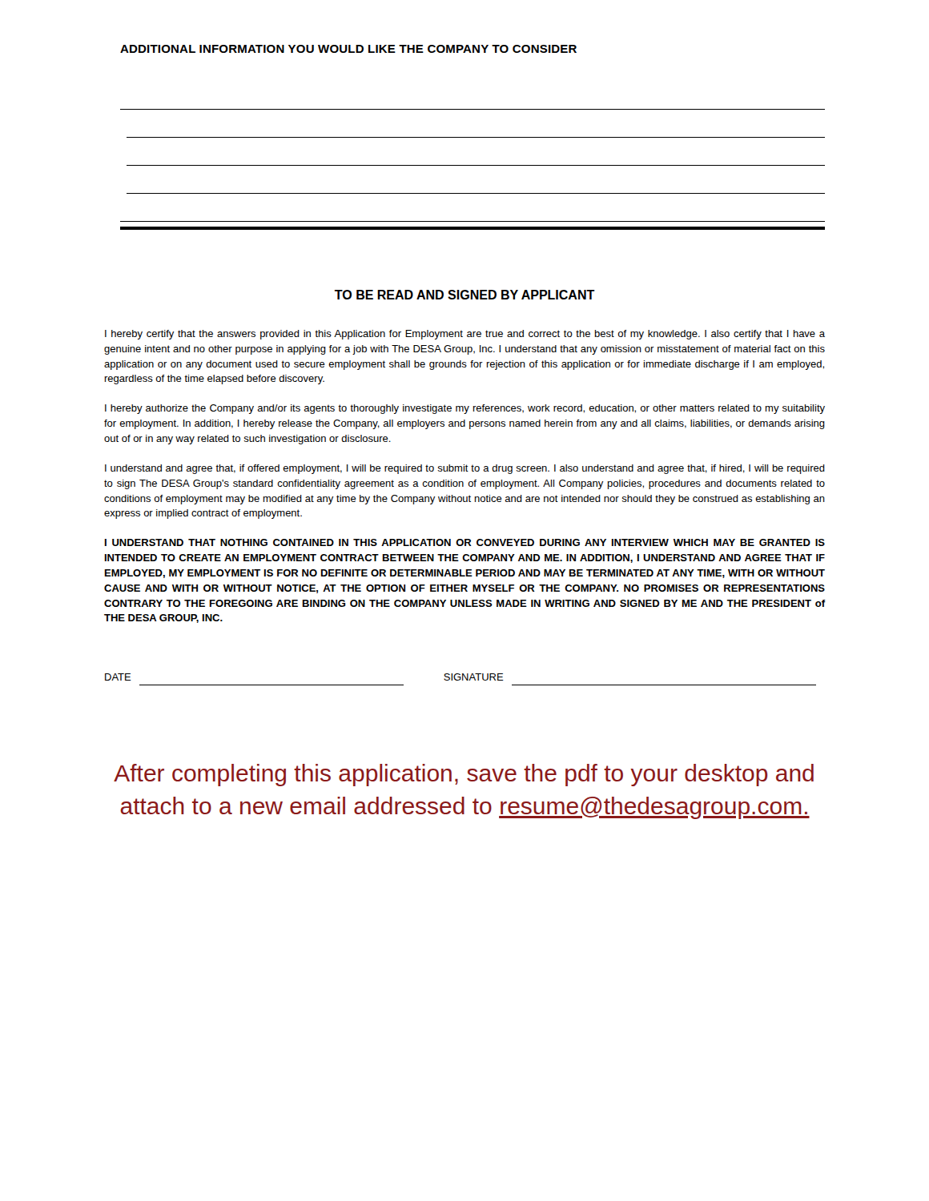ADDITIONAL INFORMATION YOU WOULD LIKE THE COMPANY TO CONSIDER
TO BE READ AND SIGNED BY APPLICANT
I hereby certify that the answers provided in this Application for Employment are true and correct to the best of my knowledge. I also certify that I have a genuine intent and no other purpose in applying for a job with The DESA Group, Inc. I understand that any omission or misstatement of material fact on this application or on any document used to secure employment shall be grounds for rejection of this application or for immediate discharge if I am employed, regardless of the time elapsed before discovery.
I hereby authorize the Company and/or its agents to thoroughly investigate my references, work record, education, or other matters related to my suitability for employment. In addition, I hereby release the Company, all employers and persons named herein from any and all claims, liabilities, or demands arising out of or in any way related to such investigation or disclosure.
I understand and agree that, if offered employment, I will be required to submit to a drug screen. I also understand and agree that, if hired, I will be required to sign The DESA Group's standard confidentiality agreement as a condition of employment. All Company policies, procedures and documents related to conditions of employment may be modified at any time by the Company without notice and are not intended nor should they be construed as establishing an express or implied contract of employment.
I UNDERSTAND THAT NOTHING CONTAINED IN THIS APPLICATION OR CONVEYED DURING ANY INTERVIEW WHICH MAY BE GRANTED IS INTENDED TO CREATE AN EMPLOYMENT CONTRACT BETWEEN THE COMPANY AND ME. IN ADDITION, I UNDERSTAND AND AGREE THAT IF EMPLOYED, MY EMPLOYMENT IS FOR NO DEFINITE OR DETERMINABLE PERIOD AND MAY BE TERMINATED AT ANY TIME, WITH OR WITHOUT CAUSE AND WITH OR WITHOUT NOTICE, AT THE OPTION OF EITHER MYSELF OR THE COMPANY. NO PROMISES OR REPRESENTATIONS CONTRARY TO THE FOREGOING ARE BINDING ON THE COMPANY UNLESS MADE IN WRITING AND SIGNED BY ME AND THE PRESIDENT of THE DESA GROUP, INC.
DATE SIGNATURE
After completing this application, save the pdf to your desktop and attach to a new email addressed to resume@thedesagroup.com.